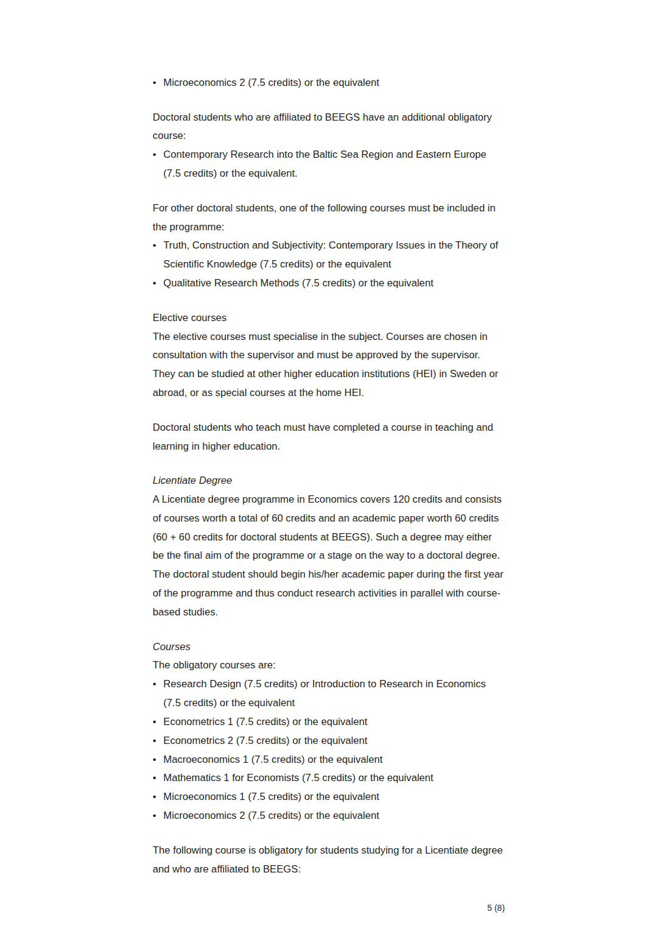Microeconomics 2 (7.5 credits) or the equivalent
Doctoral students who are affiliated to BEEGS have an additional obligatory course:
Contemporary Research into the Baltic Sea Region and Eastern Europe (7.5 credits) or the equivalent.
For other doctoral students, one of the following courses must be included in the programme:
Truth, Construction and Subjectivity: Contemporary Issues in the Theory of Scientific Knowledge (7.5 credits) or the equivalent
Qualitative Research Methods (7.5 credits) or the equivalent
Elective courses
The elective courses must specialise in the subject. Courses are chosen in consultation with the supervisor and must be approved by the supervisor. They can be studied at other higher education institutions (HEI) in Sweden or abroad, or as special courses at the home HEI.
Doctoral students who teach must have completed a course in teaching and learning in higher education.
Licentiate Degree
A Licentiate degree programme in Economics covers 120 credits and consists of courses worth a total of 60 credits and an academic paper worth 60 credits (60 + 60 credits for doctoral students at BEEGS). Such a degree may either be the final aim of the programme or a stage on the way to a doctoral degree. The doctoral student should begin his/her academic paper during the first year of the programme and thus conduct research activities in parallel with course-based studies.
Courses
The obligatory courses are:
Research Design (7.5 credits) or Introduction to Research in Economics (7.5 credits) or the equivalent
Econometrics 1 (7.5 credits) or the equivalent
Econometrics 2 (7.5 credits) or the equivalent
Macroeconomics 1 (7.5 credits) or the equivalent
Mathematics 1 for Economists (7.5 credits) or the equivalent
Microeconomics 1 (7.5 credits) or the equivalent
Microeconomics 2 (7.5 credits) or the equivalent
The following course is obligatory for students studying for a Licentiate degree and who are affiliated to BEEGS:
5 (8)